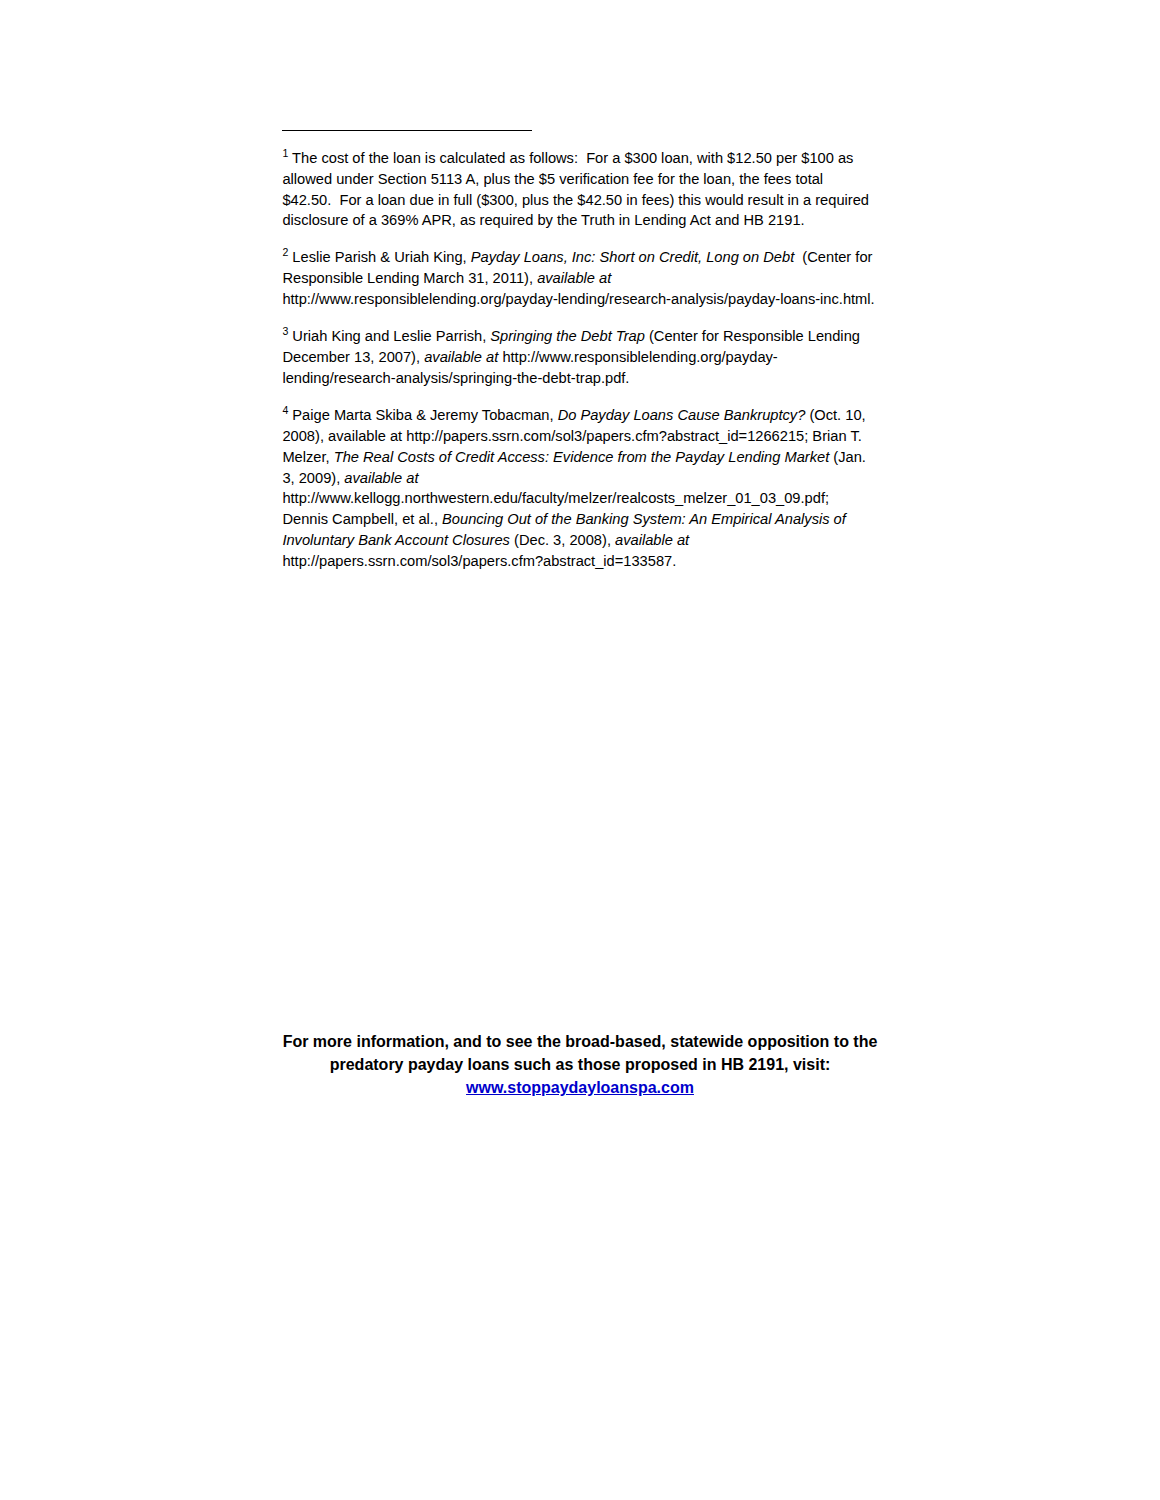1 The cost of the loan is calculated as follows: For a $300 loan, with $12.50 per $100 as allowed under Section 5113 A, plus the $5 verification fee for the loan, the fees total $42.50. For a loan due in full ($300, plus the $42.50 in fees) this would result in a required disclosure of a 369% APR, as required by the Truth in Lending Act and HB 2191.
2 Leslie Parish & Uriah King, Payday Loans, Inc: Short on Credit, Long on Debt (Center for Responsible Lending March 31, 2011), available at http://www.responsiblelending.org/payday-lending/research-analysis/payday-loans-inc.html.
3 Uriah King and Leslie Parrish, Springing the Debt Trap (Center for Responsible Lending December 13, 2007), available at http://www.responsiblelending.org/payday-lending/research-analysis/springing-the-debt-trap.pdf.
4 Paige Marta Skiba & Jeremy Tobacman, Do Payday Loans Cause Bankruptcy? (Oct. 10, 2008), available at http://papers.ssrn.com/sol3/papers.cfm?abstract_id=1266215; Brian T. Melzer, The Real Costs of Credit Access: Evidence from the Payday Lending Market (Jan. 3, 2009), available at http://www.kellogg.northwestern.edu/faculty/melzer/realcosts_melzer_01_03_09.pdf; Dennis Campbell, et al., Bouncing Out of the Banking System: An Empirical Analysis of Involuntary Bank Account Closures (Dec. 3, 2008), available at http://papers.ssrn.com/sol3/papers.cfm?abstract_id=133587.
For more information, and to see the broad-based, statewide opposition to the predatory payday loans such as those proposed in HB 2191, visit: www.stoppaydayloanspa.com